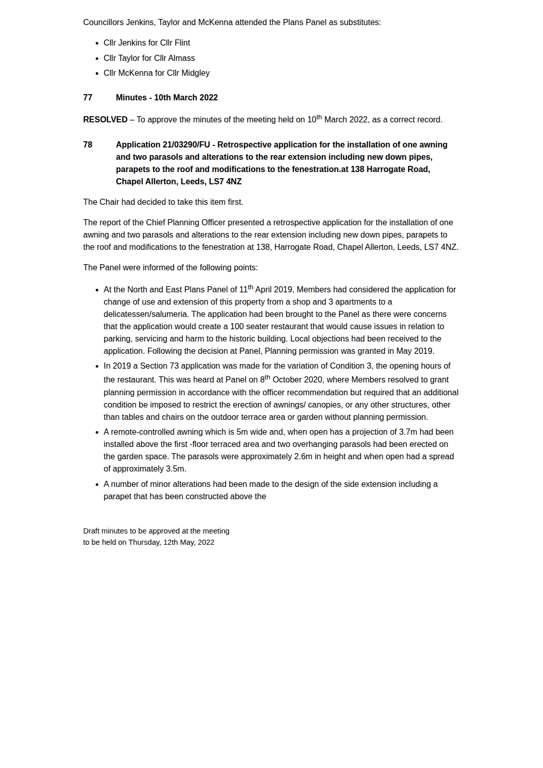Councillors Jenkins, Taylor and McKenna attended the Plans Panel as substitutes:
Cllr Jenkins for Cllr Flint
Cllr Taylor for Cllr Almass
Cllr McKenna for Cllr Midgley
77
Minutes - 10th March 2022
RESOLVED – To approve the minutes of the meeting held on 10th March 2022, as a correct record.
78
Application 21/03290/FU - Retrospective application for the installation of one awning and two parasols and alterations to the rear extension including new down pipes, parapets to the roof and modifications to the fenestration.at 138 Harrogate Road, Chapel Allerton, Leeds, LS7 4NZ
The Chair had decided to take this item first.
The report of the Chief Planning Officer presented a retrospective application for the installation of one awning and two parasols and alterations to the rear extension including new down pipes, parapets to the roof and modifications to the fenestration at 138, Harrogate Road, Chapel Allerton, Leeds, LS7 4NZ.
The Panel were informed of the following points:
At the North and East Plans Panel of 11th April 2019, Members had considered the application for change of use and extension of this property from a shop and 3 apartments to a delicatessen/salumeria. The application had been brought to the Panel as there were concerns that the application would create a 100 seater restaurant that would cause issues in relation to parking, servicing and harm to the historic building. Local objections had been received to the application. Following the decision at Panel, Planning permission was granted in May 2019.
In 2019 a Section 73 application was made for the variation of Condition 3, the opening hours of the restaurant. This was heard at Panel on 8th October 2020, where Members resolved to grant planning permission in accordance with the officer recommendation but required that an additional condition be imposed to restrict the erection of awnings/ canopies, or any other structures, other than tables and chairs on the outdoor terrace area or garden without planning permission.
A remote-controlled awning which is 5m wide and, when open has a projection of 3.7m had been installed above the first -floor terraced area and two overhanging parasols had been erected on the garden space. The parasols were approximately 2.6m in height and when open had a spread of approximately 3.5m.
A number of minor alterations had been made to the design of the side extension including a parapet that has been constructed above the
Draft minutes to be approved at the meeting
to be held on Thursday, 12th May, 2022